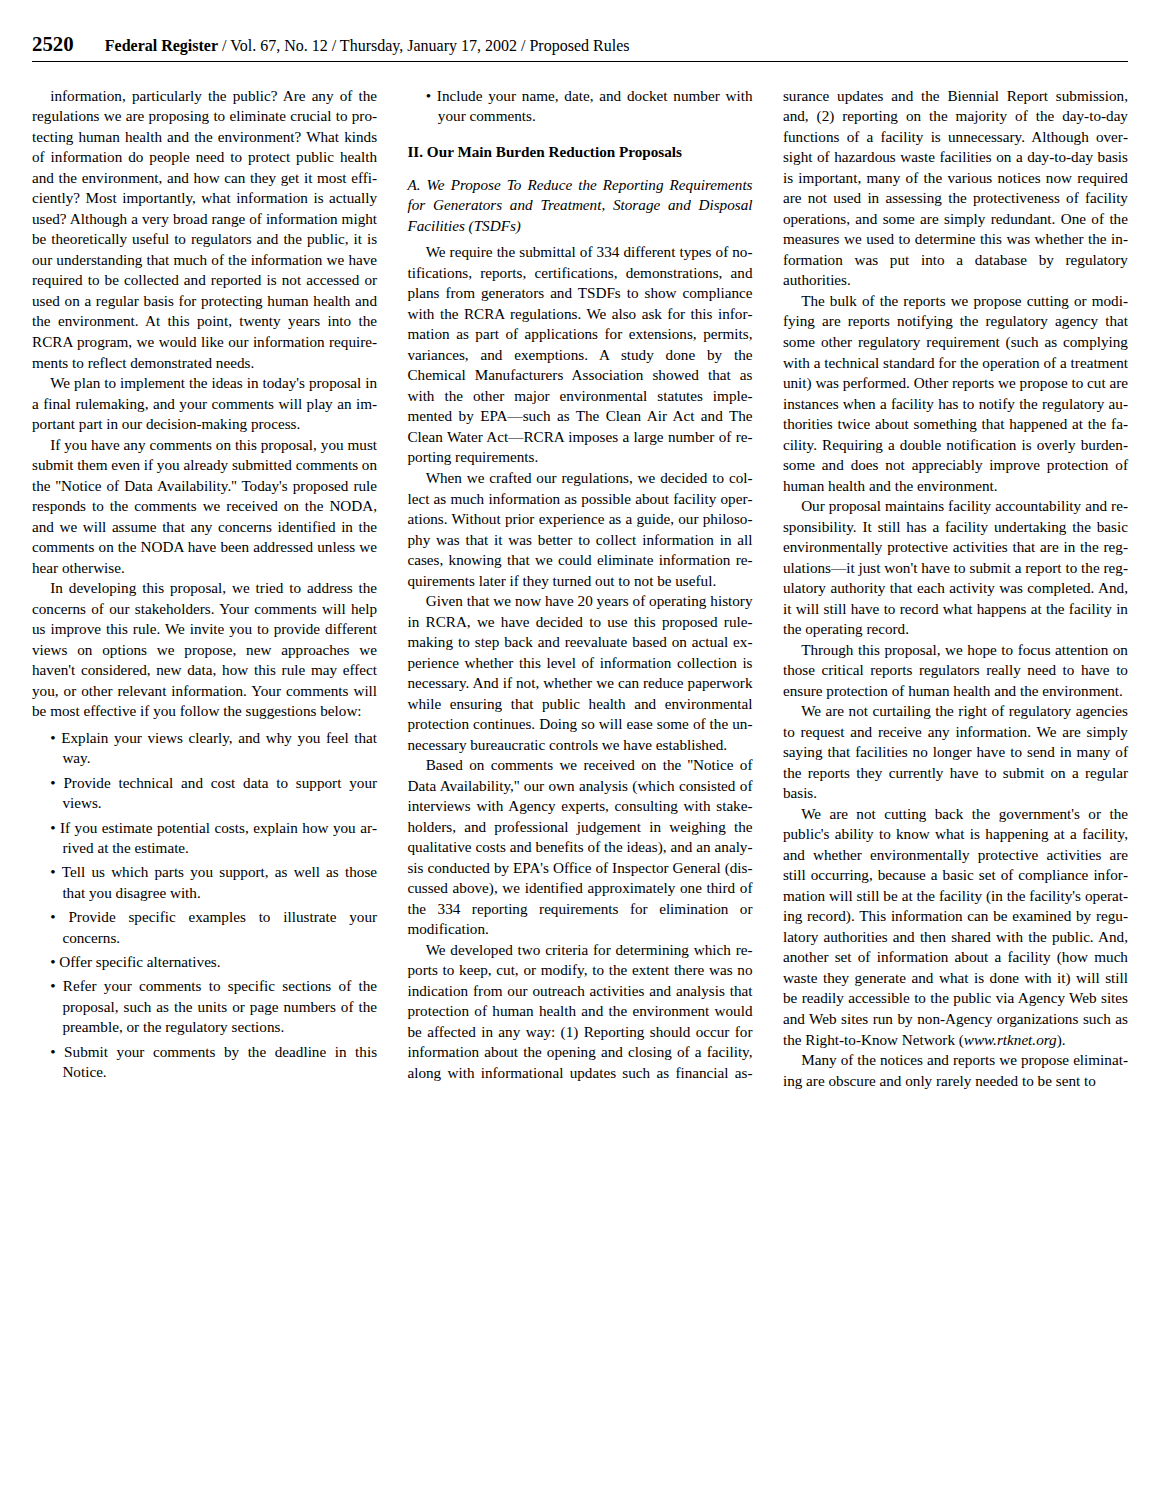2520 Federal Register / Vol. 67, No. 12 / Thursday, January 17, 2002 / Proposed Rules
information, particularly the public? Are any of the regulations we are proposing to eliminate crucial to protecting human health and the environment? What kinds of information do people need to protect public health and the environment, and how can they get it most efficiently? Most importantly, what information is actually used? Although a very broad range of information might be theoretically useful to regulators and the public, it is our understanding that much of the information we have required to be collected and reported is not accessed or used on a regular basis for protecting human health and the environment. At this point, twenty years into the RCRA program, we would like our information requirements to reflect demonstrated needs.
We plan to implement the ideas in today's proposal in a final rulemaking, and your comments will play an important part in our decision-making process.
If you have any comments on this proposal, you must submit them even if you already submitted comments on the ''Notice of Data Availability.'' Today's proposed rule responds to the comments we received on the NODA, and we will assume that any concerns identified in the comments on the NODA have been addressed unless we hear otherwise.
In developing this proposal, we tried to address the concerns of our stakeholders. Your comments will help us improve this rule. We invite you to provide different views on options we propose, new approaches we haven't considered, new data, how this rule may effect you, or other relevant information. Your comments will be most effective if you follow the suggestions below:
Explain your views clearly, and why you feel that way.
Provide technical and cost data to support your views.
If you estimate potential costs, explain how you arrived at the estimate.
Tell us which parts you support, as well as those that you disagree with.
Provide specific examples to illustrate your concerns.
Offer specific alternatives.
Refer your comments to specific sections of the proposal, such as the units or page numbers of the preamble, or the regulatory sections.
Submit your comments by the deadline in this Notice.
Include your name, date, and docket number with your comments.
II. Our Main Burden Reduction Proposals
A. We Propose To Reduce the Reporting Requirements for Generators and Treatment, Storage and Disposal Facilities (TSDFs)
We require the submittal of 334 different types of notifications, reports, certifications, demonstrations, and plans from generators and TSDFs to show compliance with the RCRA regulations. We also ask for this information as part of applications for extensions, permits, variances, and exemptions. A study done by the Chemical Manufacturers Association showed that as with the other major environmental statutes implemented by EPA—such as The Clean Air Act and The Clean Water Act—RCRA imposes a large number of reporting requirements.
When we crafted our regulations, we decided to collect as much information as possible about facility operations. Without prior experience as a guide, our philosophy was that it was better to collect information in all cases, knowing that we could eliminate information requirements later if they turned out to not be useful.
Given that we now have 20 years of operating history in RCRA, we have decided to use this proposed rulemaking to step back and reevaluate based on actual experience whether this level of information collection is necessary. And if not, whether we can reduce paperwork while ensuring that public health and environmental protection continues. Doing so will ease some of the unnecessary bureaucratic controls we have established.
Based on comments we received on the ''Notice of Data Availability,'' our own analysis (which consisted of interviews with Agency experts, consulting with stakeholders, and professional judgement in weighing the qualitative costs and benefits of the ideas), and an analysis conducted by EPA's Office of Inspector General (discussed above), we identified approximately one third of the 334 reporting requirements for elimination or modification.
We developed two criteria for determining which reports to keep, cut, or modify, to the extent there was no indication from our outreach activities and analysis that protection of human health and the environment would be affected in any way: (1) Reporting should occur for information about the opening and closing of a facility, along with informational updates such as financial assurance updates and the Biennial Report submission, and, (2) reporting on the majority of the day-to-day functions of a facility is unnecessary. Although oversight of hazardous waste facilities on a day-to-day basis is important, many of the various notices now required are not used in assessing the protectiveness of facility operations, and some are simply redundant. One of the measures we used to determine this was whether the information was put into a database by regulatory authorities.
The bulk of the reports we propose cutting or modifying are reports notifying the regulatory agency that some other regulatory requirement (such as complying with a technical standard for the operation of a treatment unit) was performed. Other reports we propose to cut are instances when a facility has to notify the regulatory authorities twice about something that happened at the facility. Requiring a double notification is overly burdensome and does not appreciably improve protection of human health and the environment.
Our proposal maintains facility accountability and responsibility. It still has a facility undertaking the basic environmentally protective activities that are in the regulations—it just won't have to submit a report to the regulatory authority that each activity was completed. And, it will still have to record what happens at the facility in the operating record.
Through this proposal, we hope to focus attention on those critical reports regulators really need to have to ensure protection of human health and the environment.
We are not curtailing the right of regulatory agencies to request and receive any information. We are simply saying that facilities no longer have to send in many of the reports they currently have to submit on a regular basis.
We are not cutting back the government's or the public's ability to know what is happening at a facility, and whether environmentally protective activities are still occurring, because a basic set of compliance information will still be at the facility (in the facility's operating record). This information can be examined by regulatory authorities and then shared with the public. And, another set of information about a facility (how much waste they generate and what is done with it) will still be readily accessible to the public via Agency Web sites and Web sites run by non-Agency organizations such as the Right-to-Know Network (www.rtknet.org).
Many of the notices and reports we propose eliminating are obscure and only rarely needed to be sent to